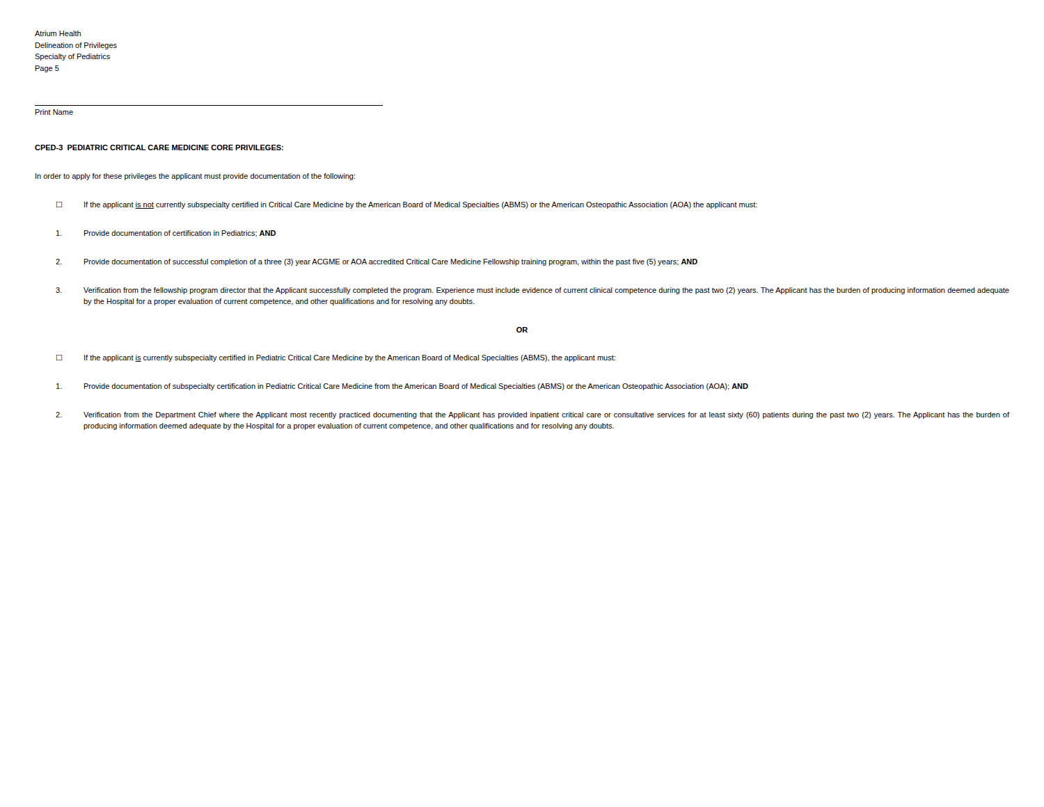Atrium Health
Delineation of Privileges
Specialty of Pediatrics
Page 5
Print Name
CPED-3 PEDIATRIC CRITICAL CARE MEDICINE CORE PRIVILEGES:
In order to apply for these privileges the applicant must provide documentation of the following:
☐
If the applicant is not currently subspecialty certified in Critical Care Medicine by the American Board of Medical Specialties (ABMS) or the American Osteopathic Association (AOA) the applicant must:
Provide documentation of certification in Pediatrics; AND
Provide documentation of successful completion of a three (3) year ACGME or AOA accredited Critical Care Medicine Fellowship training program, within the past five (5) years; AND
Verification from the fellowship program director that the Applicant successfully completed the program. Experience must include evidence of current clinical competence during the past two (2) years. The Applicant has the burden of producing information deemed adequate by the Hospital for a proper evaluation of current competence, and other qualifications and for resolving any doubts.
OR
☐
If the applicant is currently subspecialty certified in Pediatric Critical Care Medicine by the American Board of Medical Specialties (ABMS), the applicant must:
Provide documentation of subspecialty certification in Pediatric Critical Care Medicine from the American Board of Medical Specialties (ABMS) or the American Osteopathic Association (AOA); AND
Verification from the Department Chief where the Applicant most recently practiced documenting that the Applicant has provided inpatient critical care or consultative services for at least sixty (60) patients during the past two (2) years. The Applicant has the burden of producing information deemed adequate by the Hospital for a proper evaluation of current competence, and other qualifications and for resolving any doubts.